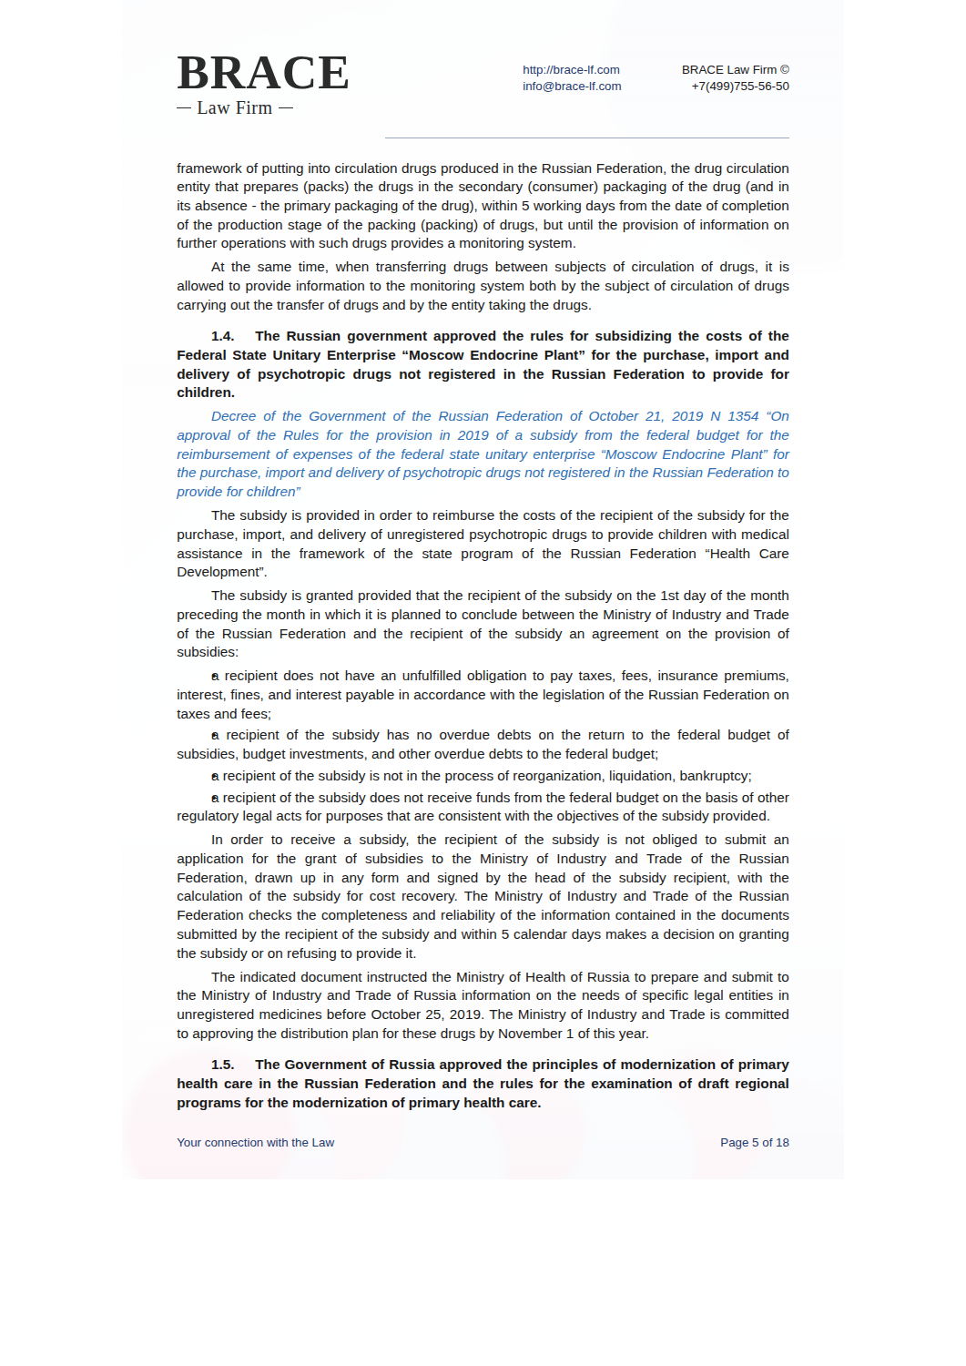BRACE
Law Firm
http://brace-lf.com BRACE Law Firm ©
info@brace-lf.com +7(499)755-56-50
framework of putting into circulation drugs produced in the Russian Federation, the drug circulation entity that prepares (packs) the drugs in the secondary (consumer) packaging of the drug (and in its absence - the primary packaging of the drug), within 5 working days from the date of completion of the production stage of the packing (packing) of drugs, but until the provision of information on further operations with such drugs provides a monitoring system.
At the same time, when transferring drugs between subjects of circulation of drugs, it is allowed to provide information to the monitoring system both by the subject of circulation of drugs carrying out the transfer of drugs and by the entity taking the drugs.
1.4. The Russian government approved the rules for subsidizing the costs of the Federal State Unitary Enterprise “Moscow Endocrine Plant” for the purchase, import and delivery of psychotropic drugs not registered in the Russian Federation to provide for children.
Decree of the Government of the Russian Federation of October 21, 2019 N 1354 “On approval of the Rules for the provision in 2019 of a subsidy from the federal budget for the reimbursement of expenses of the federal state unitary enterprise “Moscow Endocrine Plant” for the purchase, import and delivery of psychotropic drugs not registered in the Russian Federation to provide for children”
The subsidy is provided in order to reimburse the costs of the recipient of the subsidy for the purchase, import, and delivery of unregistered psychotropic drugs to provide children with medical assistance in the framework of the state program of the Russian Federation “Health Care Development”.
The subsidy is granted provided that the recipient of the subsidy on the 1st day of the month preceding the month in which it is planned to conclude between the Ministry of Industry and Trade of the Russian Federation and the recipient of the subsidy an agreement on the provision of subsidies:
•a recipient does not have an unfulfilled obligation to pay taxes, fees, insurance premiums, interest, fines, and interest payable in accordance with the legislation of the Russian Federation on taxes and fees;
•a recipient of the subsidy has no overdue debts on the return to the federal budget of subsidies, budget investments, and other overdue debts to the federal budget;
•a recipient of the subsidy is not in the process of reorganization, liquidation, bankruptcy;
•a recipient of the subsidy does not receive funds from the federal budget on the basis of other regulatory legal acts for purposes that are consistent with the objectives of the subsidy provided.
In order to receive a subsidy, the recipient of the subsidy is not obliged to submit an application for the grant of subsidies to the Ministry of Industry and Trade of the Russian Federation, drawn up in any form and signed by the head of the subsidy recipient, with the calculation of the subsidy for cost recovery. The Ministry of Industry and Trade of the Russian Federation checks the completeness and reliability of the information contained in the documents submitted by the recipient of the subsidy and within 5 calendar days makes a decision on granting the subsidy or on refusing to provide it.
The indicated document instructed the Ministry of Health of Russia to prepare and submit to the Ministry of Industry and Trade of Russia information on the needs of specific legal entities in unregistered medicines before October 25, 2019. The Ministry of Industry and Trade is committed to approving the distribution plan for these drugs by November 1 of this year.
1.5. The Government of Russia approved the principles of modernization of primary health care in the Russian Federation and the rules for the examination of draft regional programs for the modernization of primary health care.
Your connection with the Law Page 5 of 18